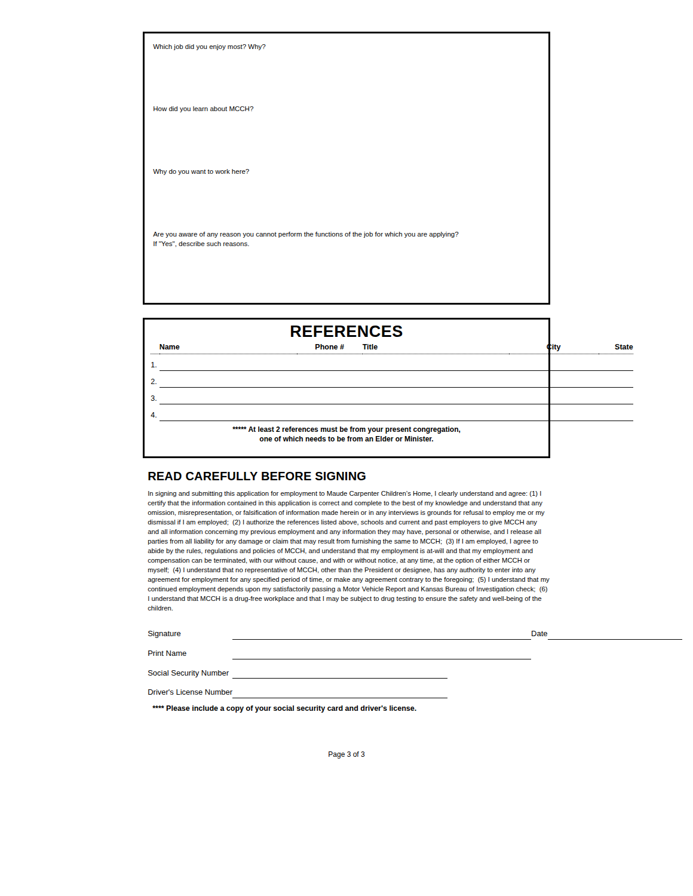Which job did you enjoy most? Why?
How did you learn about MCCH?
Why do you want to work here?
Are you aware of any reason you cannot perform the functions of the job for which you are applying?
If "Yes", describe such reasons.
REFERENCES
| | Name | Phone # | Title | City | State |
| --- | --- | --- | --- | --- | --- |
| 1. | | | | | |
| 2. | | | | | |
| 3. | | | | | |
| 4. | | | | | |
***** At least 2 references must be from your present congregation,
one of which needs to be from an Elder or Minister.
READ CAREFULLY BEFORE SIGNING
In signing and submitting this application for employment to Maude Carpenter Children’s Home, I clearly understand and agree: (1) I certify that the information contained in this application is correct and complete to the best of my knowledge and understand that any omission, misrepresentation, or falsification of information made herein or in any interviews is grounds for refusal to employ me or my dismissal if I am employed; (2) I authorize the references listed above, schools and current and past employers to give MCCH any and all information concerning my previous employment and any information they may have, personal or otherwise, and I release all parties from all liability for any damage or claim that may result from furnishing the same to MCCH; (3) If I am employed, I agree to abide by the rules, regulations and policies of MCCH, and understand that my employment is at-will and that my employment and compensation can be terminated, with our without cause, and with or without notice, at any time, at the option of either MCCH or myself; (4) I understand that no representative of MCCH, other than the President or designee, has any authority to enter into any agreement for employment for any specified period of time, or make any agreement contrary to the foregoing; (5) I understand that my continued employment depends upon my satisfactorily passing a Motor Vehicle Report and Kansas Bureau of Investigation check; (6) I understand that MCCH is a drug-free workplace and that I may be subject to drug testing to ensure the safety and well-being of the children.
| Signature | | Date | |
| Print Name | | | |
| Social Security Number | | | |
| Driver's License Number | | | |
**** Please include a copy of your social security card and driver's license.
Page 3 of 3